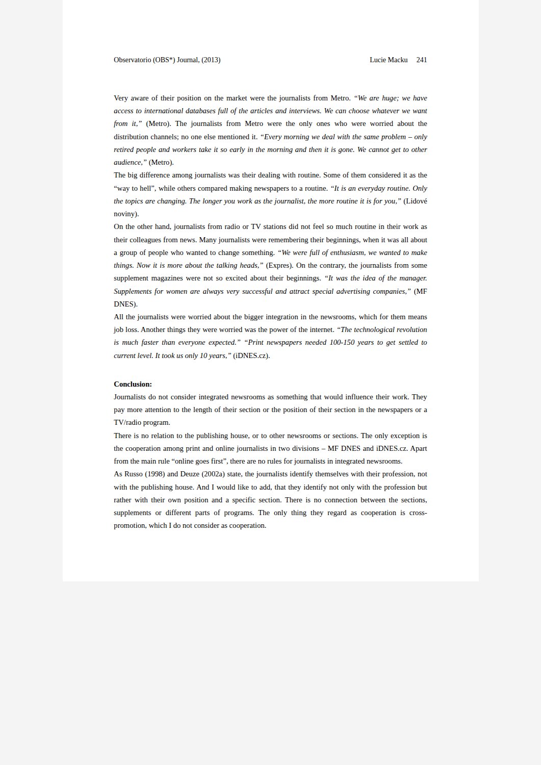Observatorio (OBS*) Journal, (2013) Lucie Macku241
Very aware of their position on the market were the journalists from Metro. “We are huge; we have access to international databases full of the articles and interviews. We can choose whatever we want from it,” (Metro). The journalists from Metro were the only ones who were worried about the distribution channels; no one else mentioned it. “Every morning we deal with the same problem – only retired people and workers take it so early in the morning and then it is gone. We cannot get to other audience,” (Metro).
The big difference among journalists was their dealing with routine. Some of them considered it as the “way to hell”, while others compared making newspapers to a routine. “It is an everyday routine. Only the topics are changing. The longer you work as the journalist, the more routine it is for you,” (Lidové noviny).
On the other hand, journalists from radio or TV stations did not feel so much routine in their work as their colleagues from news. Many journalists were remembering their beginnings, when it was all about a group of people who wanted to change something. “We were full of enthusiasm, we wanted to make things. Now it is more about the talking heads,” (Expres). On the contrary, the journalists from some supplement magazines were not so excited about their beginnings. “It was the idea of the manager. Supplements for women are always very successful and attract special advertising companies,” (MF DNES).
All the journalists were worried about the bigger integration in the newsrooms, which for them means job loss. Another things they were worried was the power of the internet. “The technological revolution is much faster than everyone expected.” “Print newspapers needed 100-150 years to get settled to current level. It took us only 10 years,” (iDNES.cz).
Conclusion:
Journalists do not consider integrated newsrooms as something that would influence their work. They pay more attention to the length of their section or the position of their section in the newspapers or a TV/radio program.
There is no relation to the publishing house, or to other newsrooms or sections. The only exception is the cooperation among print and online journalists in two divisions – MF DNES and iDNES.cz. Apart from the main rule “online goes first”, there are no rules for journalists in integrated newsrooms.
As Russo (1998) and Deuze (2002a) state, the journalists identify themselves with their profession, not with the publishing house. And I would like to add, that they identify not only with the profession but rather with their own position and a specific section. There is no connection between the sections, supplements or different parts of programs. The only thing they regard as cooperation is cross-promotion, which I do not consider as cooperation.